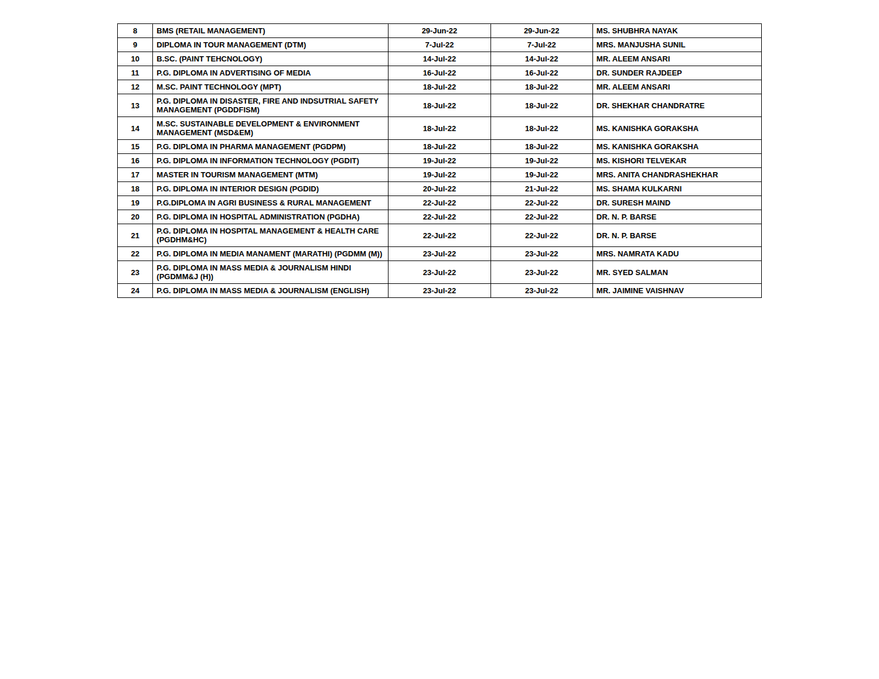| 8 | BMS (RETAIL MANAGEMENT) | 29-Jun-22 | 29-Jun-22 | MS. SHUBHRA NAYAK |
| 9 | DIPLOMA IN TOUR MANAGEMENT (DTM) | 7-Jul-22 | 7-Jul-22 | MRS. MANJUSHA SUNIL |
| 10 | B.SC. (PAINT TEHCNOLOGY) | 14-Jul-22 | 14-Jul-22 | MR. ALEEM ANSARI |
| 11 | P.G. DIPLOMA IN ADVERTISING OF MEDIA | 16-Jul-22 | 16-Jul-22 | DR. SUNDER RAJDEEP |
| 12 | M.SC. PAINT TECHNOLOGY (MPT) | 18-Jul-22 | 18-Jul-22 | MR. ALEEM ANSARI |
| 13 | P.G. DIPLOMA IN DISASTER, FIRE AND INDSUTRIAL SAFETY MANAGEMENT (PGDDFISM) | 18-Jul-22 | 18-Jul-22 | DR. SHEKHAR CHANDRATRE |
| 14 | M.SC. SUSTAINABLE DEVELOPMENT & ENVIRONMENT MANAGEMENT (MSD&EM) | 18-Jul-22 | 18-Jul-22 | MS. KANISHKA GORAKSHA |
| 15 | P.G. DIPLOMA IN PHARMA MANAGEMENT (PGDPM) | 18-Jul-22 | 18-Jul-22 | MS. KANISHKA GORAKSHA |
| 16 | P.G. DIPLOMA IN INFORMATION TECHNOLOGY (PGDIT) | 19-Jul-22 | 19-Jul-22 | MS. KISHORI TELVEKAR |
| 17 | MASTER IN TOURISM MANAGEMENT (MTM) | 19-Jul-22 | 19-Jul-22 | MRS. ANITA CHANDRASHEKHAR |
| 18 | P.G. DIPLOMA IN INTERIOR DESIGN (PGDID) | 20-Jul-22 | 21-Jul-22 | MS. SHAMA KULKARNI |
| 19 | P.G.DIPLOMA IN AGRI BUSINESS & RURAL MANAGEMENT | 22-Jul-22 | 22-Jul-22 | DR. SURESH MAIND |
| 20 | P.G. DIPLOMA IN HOSPITAL ADMINISTRATION (PGDHA) | 22-Jul-22 | 22-Jul-22 | DR. N. P. BARSE |
| 21 | P.G. DIPLOMA IN HOSPITAL MANAGEMENT & HEALTH CARE (PGDHM&HC) | 22-Jul-22 | 22-Jul-22 | DR. N. P. BARSE |
| 22 | P.G. DIPLOMA IN MEDIA MANAMENT (MARATHI) (PGDMM (M)) | 23-Jul-22 | 23-Jul-22 | MRS. NAMRATA KADU |
| 23 | P.G. DIPLOMA IN MASS MEDIA & JOURNALISM HINDI (PGDMM&J (H)) | 23-Jul-22 | 23-Jul-22 | MR. SYED SALMAN |
| 24 | P.G. DIPLOMA IN MASS MEDIA & JOURNALISM (ENGLISH) | 23-Jul-22 | 23-Jul-22 | MR. JAIMINE VAISHNAV |